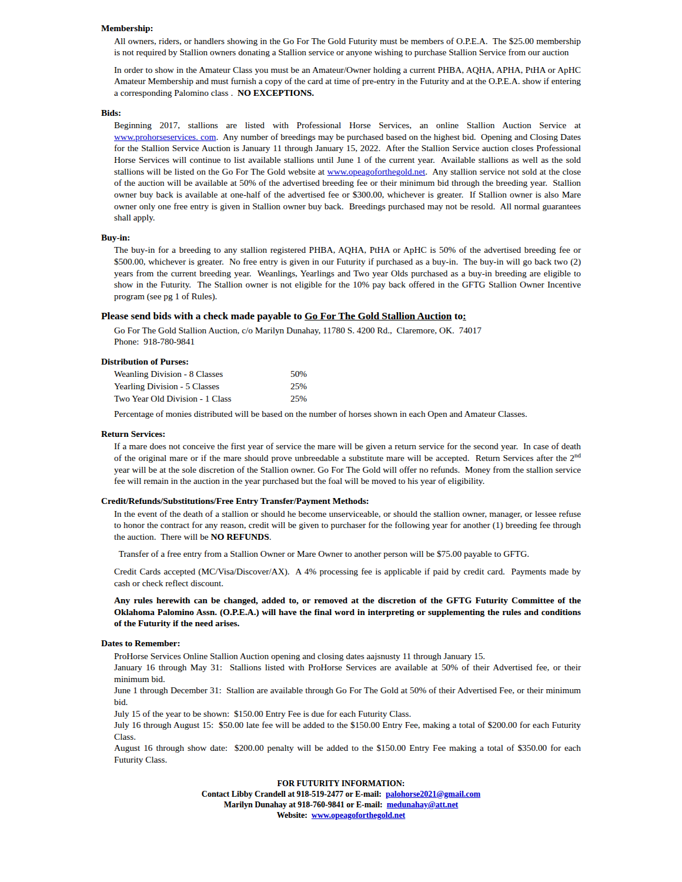Membership:
All owners, riders, or handlers showing in the Go For The Gold Futurity must be members of O.P.E.A. The $25.00 membership is not required by Stallion owners donating a Stallion service or anyone wishing to purchase Stallion Service from our auction
In order to show in the Amateur Class you must be an Amateur/Owner holding a current PHBA, AQHA, APHA, PtHA or ApHC Amateur Membership and must furnish a copy of the card at time of pre-entry in the Futurity and at the O.P.E.A. show if entering a corresponding Palomino class . NO EXCEPTIONS.
Bids:
Beginning 2017, stallions are listed with Professional Horse Services, an online Stallion Auction Service at www.prohorseservices. com. Any number of breedings may be purchased based on the highest bid. Opening and Closing Dates for the Stallion Service Auction is January 11 through January 15, 2022. After the Stallion Service auction closes Professional Horse Services will continue to list available stallions until June 1 of the current year. Available stallions as well as the sold stallions will be listed on the Go For The Gold website at www.opeagoforthegold.net. Any stallion service not sold at the close of the auction will be available at 50% of the advertised breeding fee or their minimum bid through the breeding year. Stallion owner buy back is available at one-half of the advertised fee or $300.00, whichever is greater. If Stallion owner is also Mare owner only one free entry is given in Stallion owner buy back. Breedings purchased may not be resold. All normal guarantees shall apply.
Buy-in:
The buy-in for a breeding to any stallion registered PHBA, AQHA, PtHA or ApHC is 50% of the advertised breeding fee or $500.00, whichever is greater. No free entry is given in our Futurity if purchased as a buy-in. The buy-in will go back two (2) years from the current breeding year. Weanlings, Yearlings and Two year Olds purchased as a buy-in breeding are eligible to show in the Futurity. The Stallion owner is not eligible for the 10% pay back offered in the GFTG Stallion Owner Incentive program (see pg 1 of Rules).
Please send bids with a check made payable to Go For The Gold Stallion Auction to:
Go For The Gold Stallion Auction, c/o Marilyn Dunahay, 11780 S. 4200 Rd., Claremore, OK. 74017
Phone: 918-780-9841
Distribution of Purses:
| Weanling Division - 8 Classes | 50% |
| Yearling Division - 5 Classes | 25% |
| Two Year Old Division - 1 Class | 25% |
Percentage of monies distributed will be based on the number of horses shown in each Open and Amateur Classes.
Return Services:
If a mare does not conceive the first year of service the mare will be given a return service for the second year. In case of death of the original mare or if the mare should prove unbreedable a substitute mare will be accepted. Return Services after the 2nd year will be at the sole discretion of the Stallion owner. Go For The Gold will offer no refunds. Money from the stallion service fee will remain in the auction in the year purchased but the foal will be moved to his year of eligibility.
Credit/Refunds/Substitutions/Free Entry Transfer/Payment Methods:
In the event of the death of a stallion or should he become unserviceable, or should the stallion owner, manager, or lessee refuse to honor the contract for any reason, credit will be given to purchaser for the following year for another (1) breeding fee through the auction. There will be NO REFUNDS.
Transfer of a free entry from a Stallion Owner or Mare Owner to another person will be $75.00 payable to GFTG.
Credit Cards accepted (MC/Visa/Discover/AX). A 4% processing fee is applicable if paid by credit card. Payments made by cash or check reflect discount.
Any rules herewith can be changed, added to, or removed at the discretion of the GFTG Futurity Committee of the Oklahoma Palomino Assn. (O.P.E.A.) will have the final word in interpreting or supplementing the rules and conditions of the Futurity if the need arises.
Dates to Remember:
ProHorse Services Online Stallion Auction opening and closing dates aajsnusty 11 through January 15.
January 16 through May 31: Stallions listed with ProHorse Services are available at 50% of their Advertised fee, or their minimum bid.
June 1 through December 31: Stallion are available through Go For The Gold at 50% of their Advertised Fee, or their minimum bid.
July 15 of the year to be shown: $150.00 Entry Fee is due for each Futurity Class.
July 16 through August 15: $50.00 late fee will be added to the $150.00 Entry Fee, making a total of $200.00 for each Futurity Class.
August 16 through show date: $200.00 penalty will be added to the $150.00 Entry Fee making a total of $350.00 for each Futurity Class.
FOR FUTURITY INFORMATION:
Contact Libby Crandell at 918-519-2477 or E-mail: palohorse2021@gmail.com
Marilyn Dunahay at 918-760-9841 or E-mail: medunahay@att.net
Website: www.opeagoforthegold.net